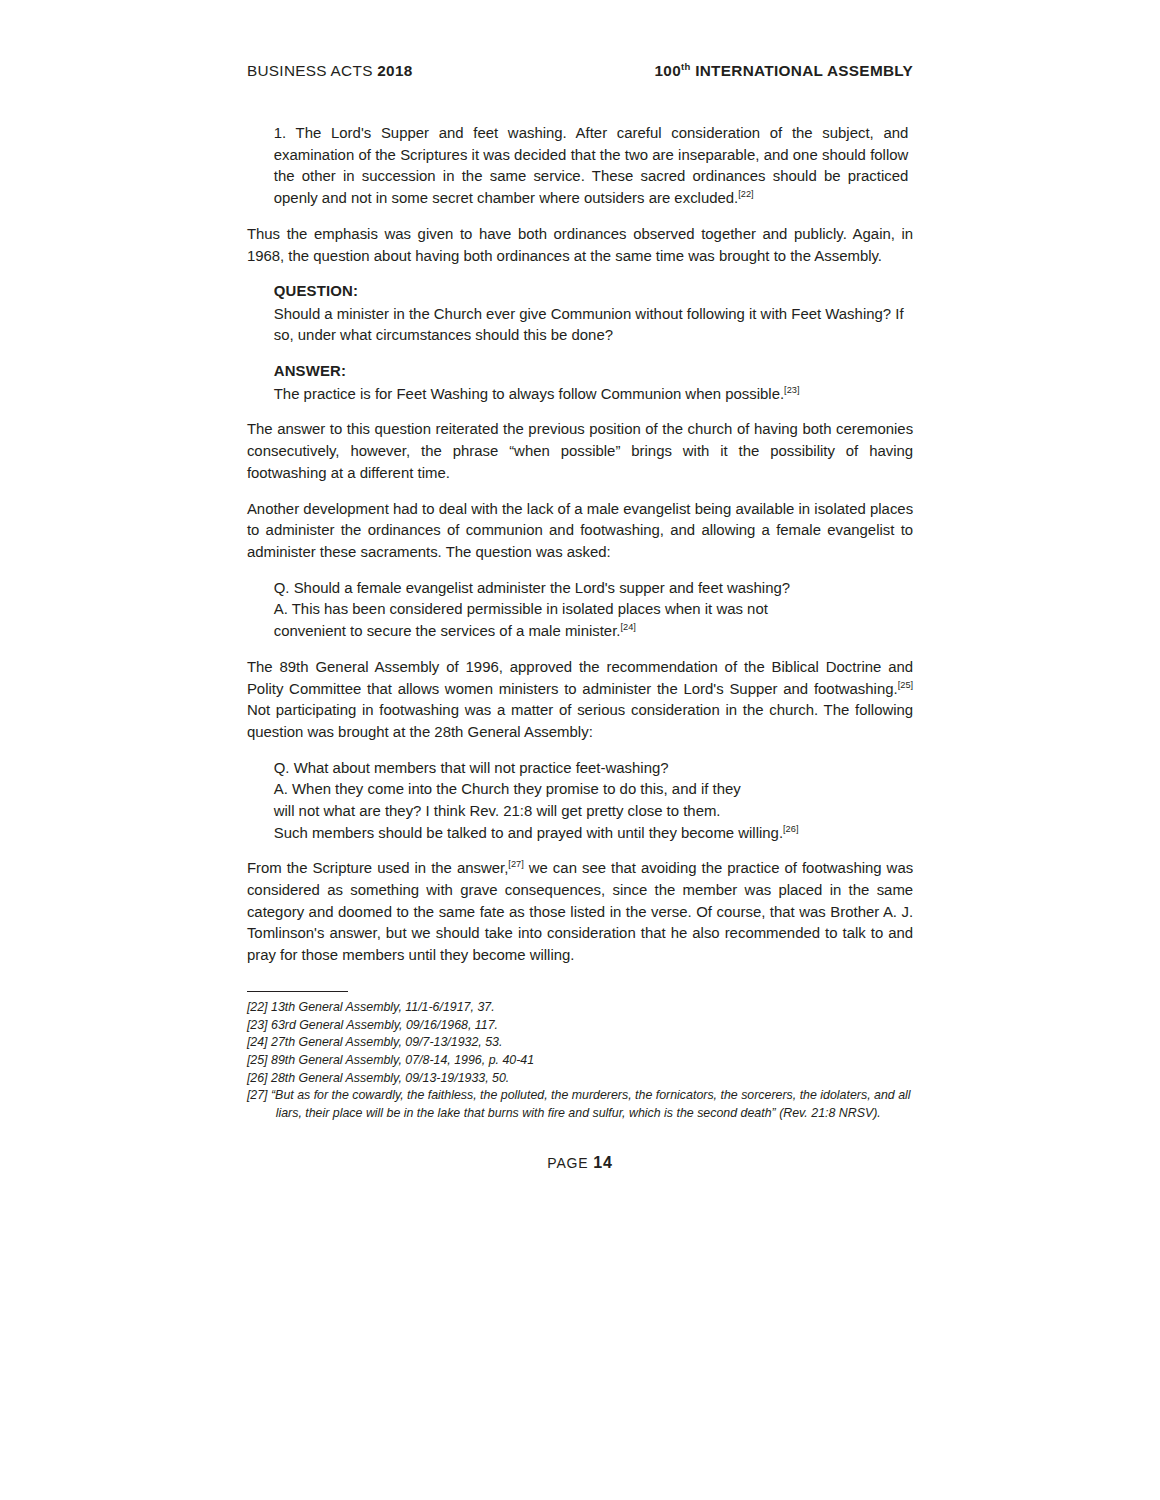BUSINESS ACTS 2018
100th INTERNATIONAL ASSEMBLY
1. The Lord's Supper and feet washing. After careful consideration of the subject, and examination of the Scriptures it was decided that the two are inseparable, and one should follow the other in succession in the same service. These sacred ordinances should be practiced openly and not in some secret chamber where outsiders are excluded.[22]
Thus the emphasis was given to have both ordinances observed together and publicly. Again, in 1968, the question about having both ordinances at the same time was brought to the Assembly.
QUESTION:
Should a minister in the Church ever give Communion without following it with Feet Washing? If so, under what circumstances should this be done?
ANSWER:
The practice is for Feet Washing to always follow Communion when possible.[23]
The answer to this question reiterated the previous position of the church of having both ceremonies consecutively, however, the phrase “when possible” brings with it the possibility of having footwashing at a different time.
Another development had to deal with the lack of a male evangelist being available in isolated places to administer the ordinances of communion and footwashing, and allowing a female evangelist to administer these sacraments. The question was asked:
Q. Should a female evangelist administer the Lord's supper and feet washing?
A. This has been considered permissible in isolated places when it was not
convenient to secure the services of a male minister.[24]
The 89th General Assembly of 1996, approved the recommendation of the Biblical Doctrine and Polity Committee that allows women ministers to administer the Lord's Supper and footwashing.[25] Not participating in footwashing was a matter of serious consideration in the church. The following question was brought at the 28th General Assembly:
Q. What about members that will not practice feet-washing?
A. When they come into the Church they promise to do this, and if they
will not what are they? I think Rev. 21:8 will get pretty close to them.
Such members should be talked to and prayed with until they become willing.[26]
From the Scripture used in the answer,[27] we can see that avoiding the practice of footwashing was considered as something with grave consequences, since the member was placed in the same category and doomed to the same fate as those listed in the verse. Of course, that was Brother A. J. Tomlinson's answer, but we should take into consideration that he also recommended to talk to and pray for those members until they become willing.
[22] 13th General Assembly, 11/1-6/1917, 37.
[23] 63rd General Assembly, 09/16/1968, 117.
[24] 27th General Assembly, 09/7-13/1932, 53.
[25] 89th General Assembly, 07/8-14, 1996, p. 40-41
[26] 28th General Assembly, 09/13-19/1933, 50.
[27] “But as for the cowardly, the faithless, the polluted, the murderers, the fornicators, the sorcerers, the idolaters, and all liars, their place will be in the lake that burns with fire and sulfur, which is the second death” (Rev. 21:8 NRSV).
PAGE 14